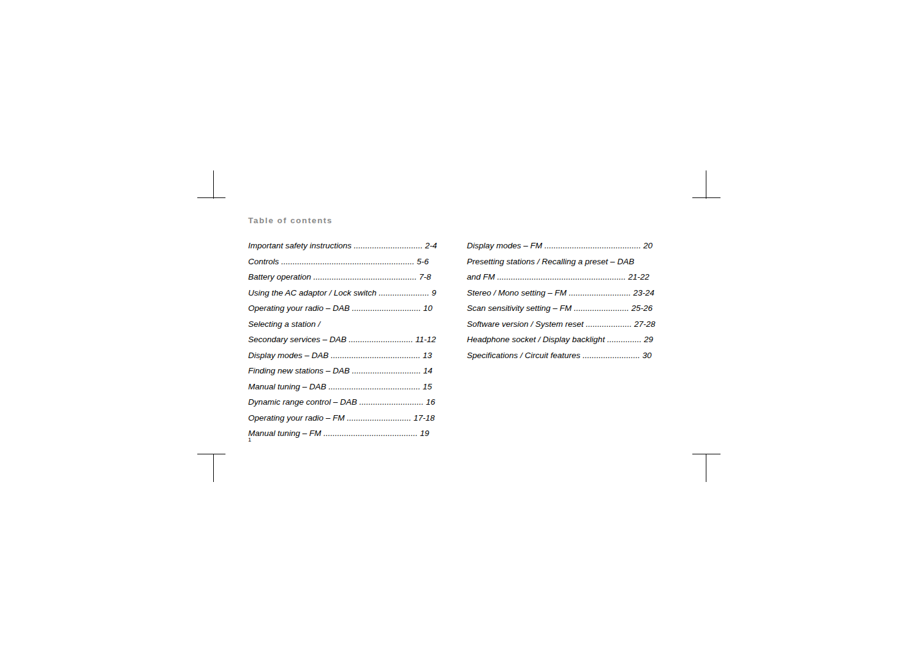Table of contents
Important safety instructions .............................. 2-4 Controls .......................................................... 5-6 Battery operation ............................................. 7-8 Using the AC adaptor / Lock switch ...................... 9 Operating your radio – DAB .............................. 10 Selecting a station / Secondary services – DAB ............................ 11-12 Display modes – DAB ....................................... 13 Finding new stations – DAB .............................. 14 Manual tuning – DAB ........................................ 15 Dynamic range control – DAB ............................ 16 Operating your radio – FM ............................ 17-18 Manual tuning – FM ......................................... 19
Display modes – FM .......................................... 20 Presetting stations / Recalling a preset – DAB and FM ........................................................ 21-22 Stereo / Mono setting – FM ........................... 23-24 Scan sensitivity setting – FM ........................ 25-26 Software version / System reset .................... 27-28 Headphone socket / Display backlight ............... 29 Specifications / Circuit features ......................... 30
1